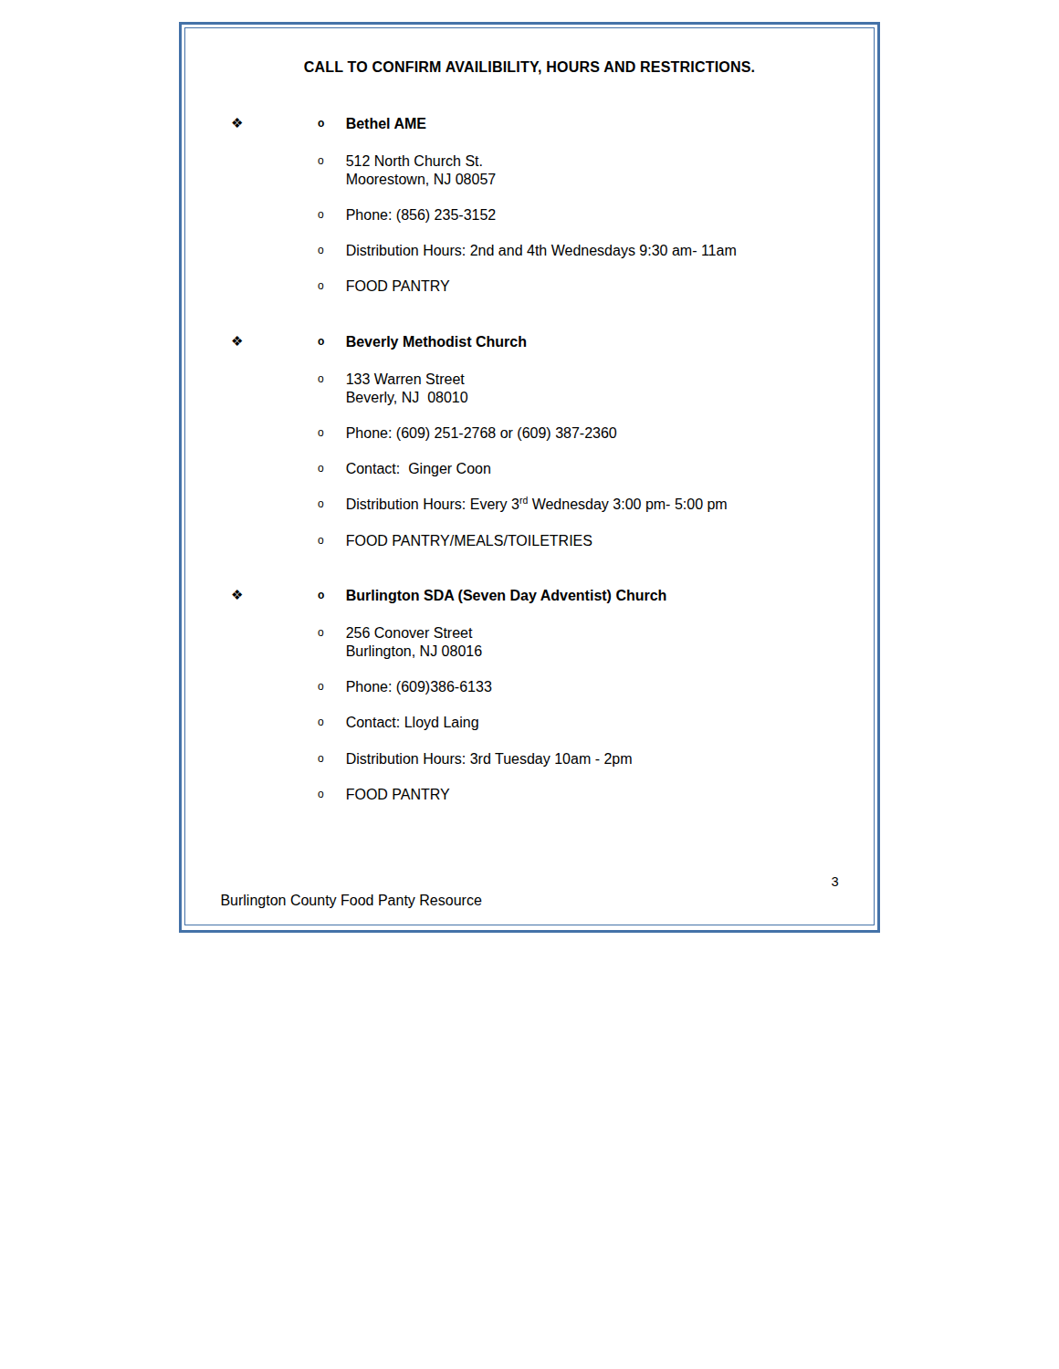CALL TO CONFIRM AVAILIBILITY, HOURS AND RESTRICTIONS.
Bethel AME
512 North Church St.Moorestown, NJ 08057
Phone: (856) 235-3152
Distribution Hours: 2nd and 4th Wednesdays 9:30 am- 11am
FOOD PANTRY
Beverly Methodist Church
133 Warren StreetBeverly, NJ 08010
Phone: (609) 251-2768 or (609) 387-2360
Contact: Ginger Coon
Distribution Hours: Every 3rd Wednesday 3:00 pm- 5:00 pm
FOOD PANTRY/MEALS/TOILETRIES
Burlington SDA (Seven Day Adventist) Church
256 Conover StreetBurlington, NJ 08016
Phone: (609)386-6133
Contact: Lloyd Laing
Distribution Hours: 3rd Tuesday 10am - 2pm
FOOD PANTRY
3
Burlington County Food Panty Resource